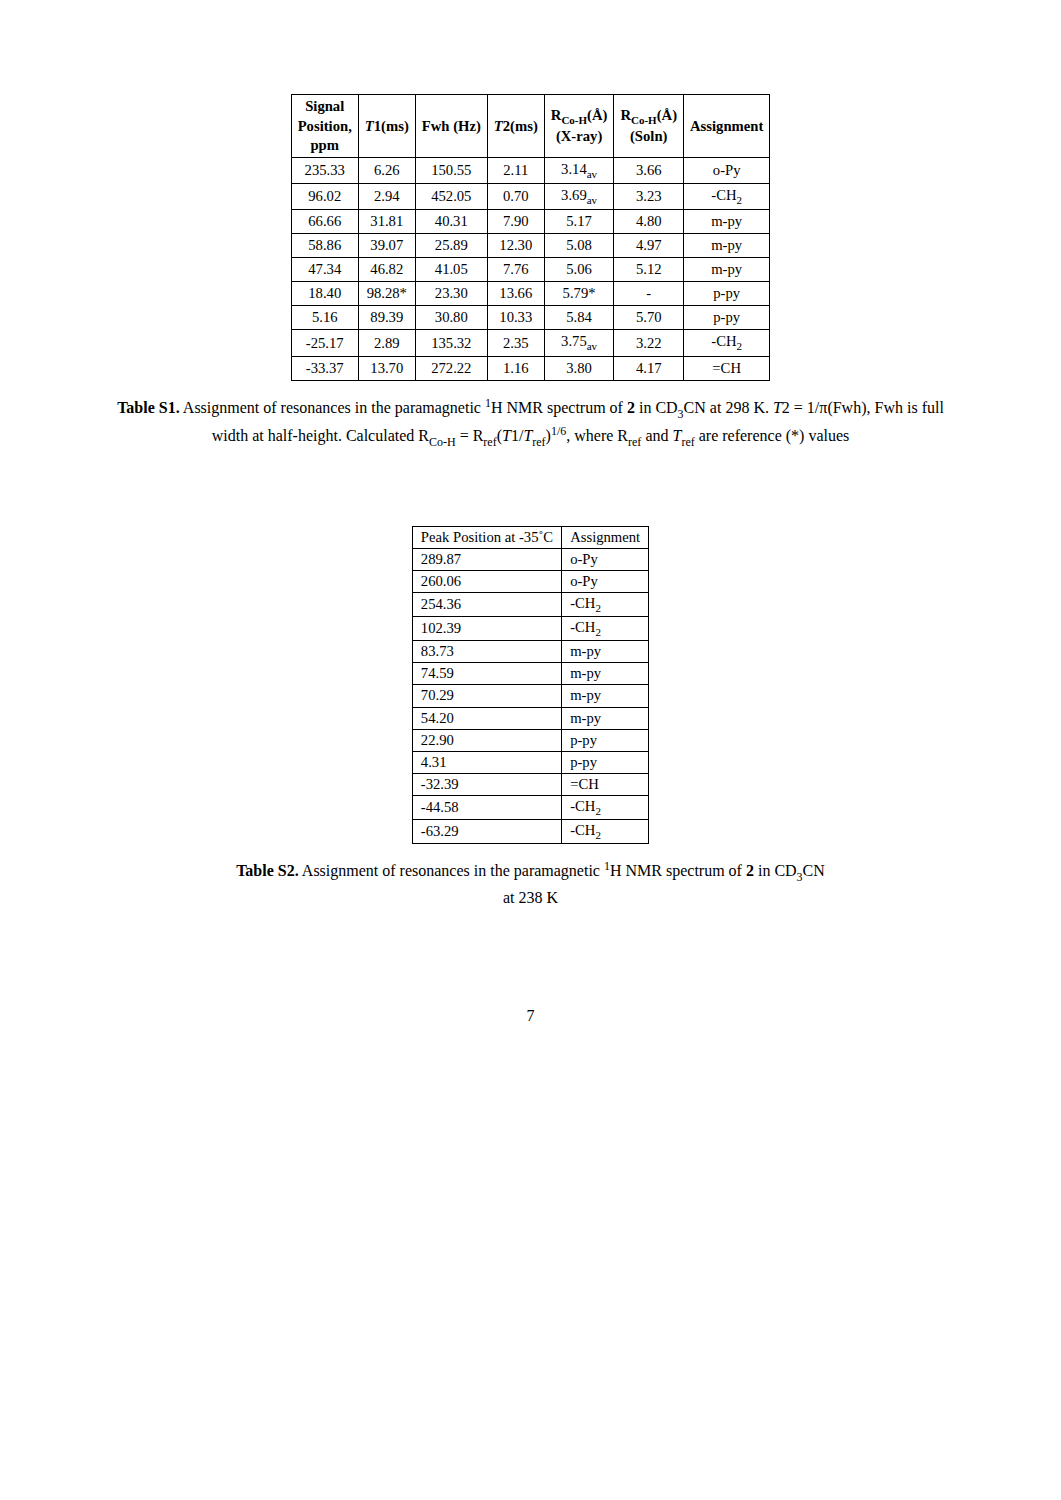| Signal Position, ppm | T 1(ms) | Fwh (Hz) | T 2(ms) | R Co-H (Å) (X-ray) | R Co-H (Å) (Soln) | Assignment |
| --- | --- | --- | --- | --- | --- | --- |
| 235.33 | 6.26 | 150.55 | 2.11 | 3.14 av | 3.66 | o-Py |
| 96.02 | 2.94 | 452.05 | 0.70 | 3.69 av | 3.23 | -CH 2 |
| 66.66 | 31.81 | 40.31 | 7.90 | 5.17 | 4.80 | m-py |
| 58.86 | 39.07 | 25.89 | 12.30 | 5.08 | 4.97 | m-py |
| 47.34 | 46.82 | 41.05 | 7.76 | 5.06 | 5.12 | m-py |
| 18.40 | 98.28* | 23.30 | 13.66 | 5.79* | - | p-py |
| 5.16 | 89.39 | 30.80 | 10.33 | 5.84 | 5.70 | p-py |
| -25.17 | 2.89 | 135.32 | 2.35 | 3.75 av | 3.22 | -CH 2 |
| -33.37 | 13.70 | 272.22 | 1.16 | 3.80 | 4.17 | =CH |
Table S1. Assignment of resonances in the paramagnetic 1H NMR spectrum of 2 in CD3CN at 298 K. T2 = 1/π(Fwh), Fwh is full width at half-height. Calculated RCo-H = Rref(T1/Tref)1/6, where Rref and Tref are reference (*) values
| Peak Position at -35˚C | Assignment |
| --- | --- |
| 289.87 | o-Py |
| 260.06 | o-Py |
| 254.36 | -CH 2 |
| 102.39 | -CH 2 |
| 83.73 | m-py |
| 74.59 | m-py |
| 70.29 | m-py |
| 54.20 | m-py |
| 22.90 | p-py |
| 4.31 | p-py |
| -32.39 | =CH |
| -44.58 | -CH 2 |
| -63.29 | -CH 2 |
Table S2. Assignment of resonances in the paramagnetic 1H NMR spectrum of 2 in CD3CN
at 238 K
7